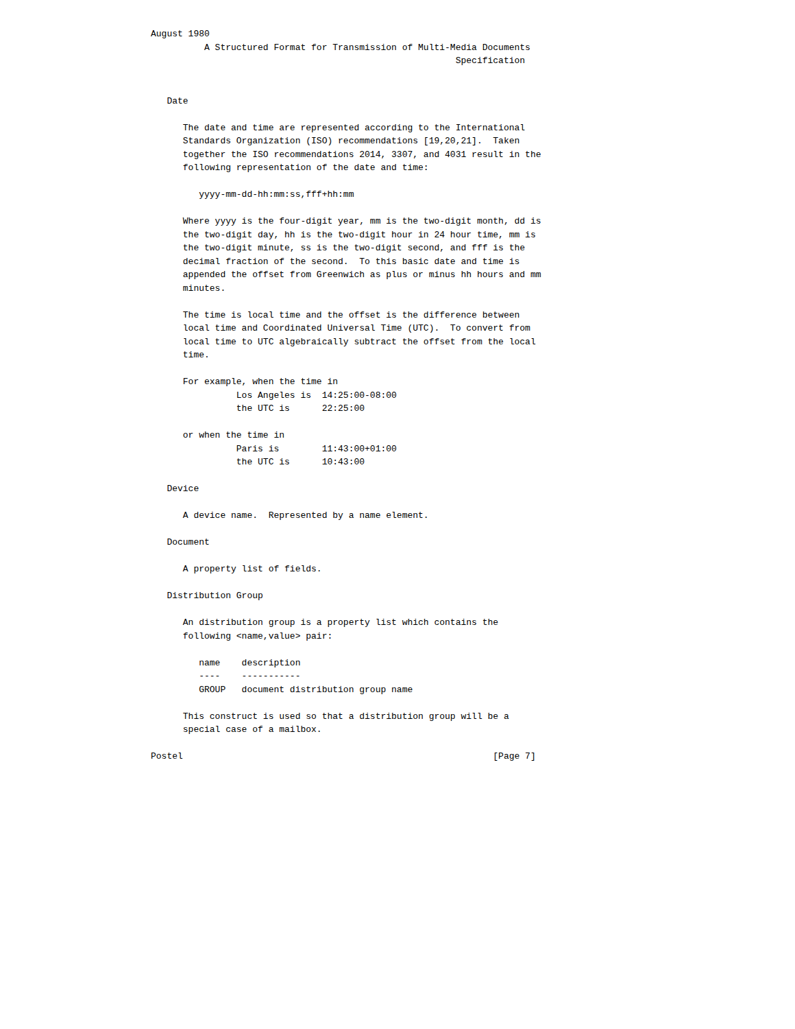August 1980
          A Structured Format for Transmission of Multi-Media Documents
                                                         Specification


   Date

      The date and time are represented according to the International
      Standards Organization (ISO) recommendations [19,20,21].  Taken
      together the ISO recommendations 2014, 3307, and 4031 result in the
      following representation of the date and time:

         yyyy-mm-dd-hh:mm:ss,fff+hh:mm

      Where yyyy is the four-digit year, mm is the two-digit month, dd is
      the two-digit day, hh is the two-digit hour in 24 hour time, mm is
      the two-digit minute, ss is the two-digit second, and fff is the
      decimal fraction of the second.  To this basic date and time is
      appended the offset from Greenwich as plus or minus hh hours and mm
      minutes.

      The time is local time and the offset is the difference between
      local time and Coordinated Universal Time (UTC).  To convert from
      local time to UTC algebraically subtract the offset from the local
      time.

      For example, when the time in
                Los Angeles is  14:25:00-08:00
                the UTC is      22:25:00

      or when the time in
                Paris is        11:43:00+01:00
                the UTC is      10:43:00

   Device

      A device name.  Represented by a name element.

   Document

      A property list of fields.

   Distribution Group

      An distribution group is a property list which contains the
      following <name,value> pair:

         name    description
         ----    -----------
         GROUP   document distribution group name

      This construct is used so that a distribution group will be a
      special case of a mailbox.

Postel                                                          [Page 7]